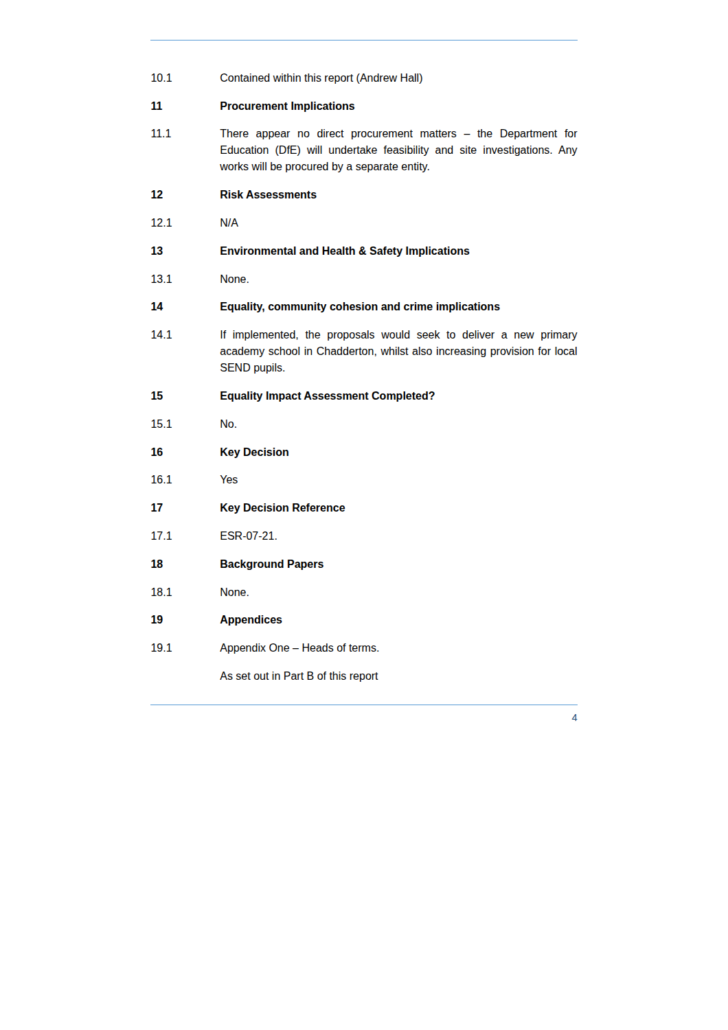10.1
Contained within this report (Andrew Hall)
11
Procurement Implications
11.1
There appear no direct procurement matters – the Department for Education (DfE) will undertake feasibility and site investigations. Any works will be procured by a separate entity.
12
Risk Assessments
12.1
N/A
13
Environmental and Health & Safety Implications
13.1
None.
14
Equality, community cohesion and crime implications
14.1
If implemented, the proposals would seek to deliver a new primary academy school in Chadderton, whilst also increasing provision for local SEND pupils.
15
Equality Impact Assessment Completed?
15.1
No.
16
Key Decision
16.1
Yes
17
Key Decision Reference
17.1
ESR-07-21.
18
Background Papers
18.1
None.
19
Appendices
19.1
Appendix One – Heads of terms.
As set out in Part B of this report
4